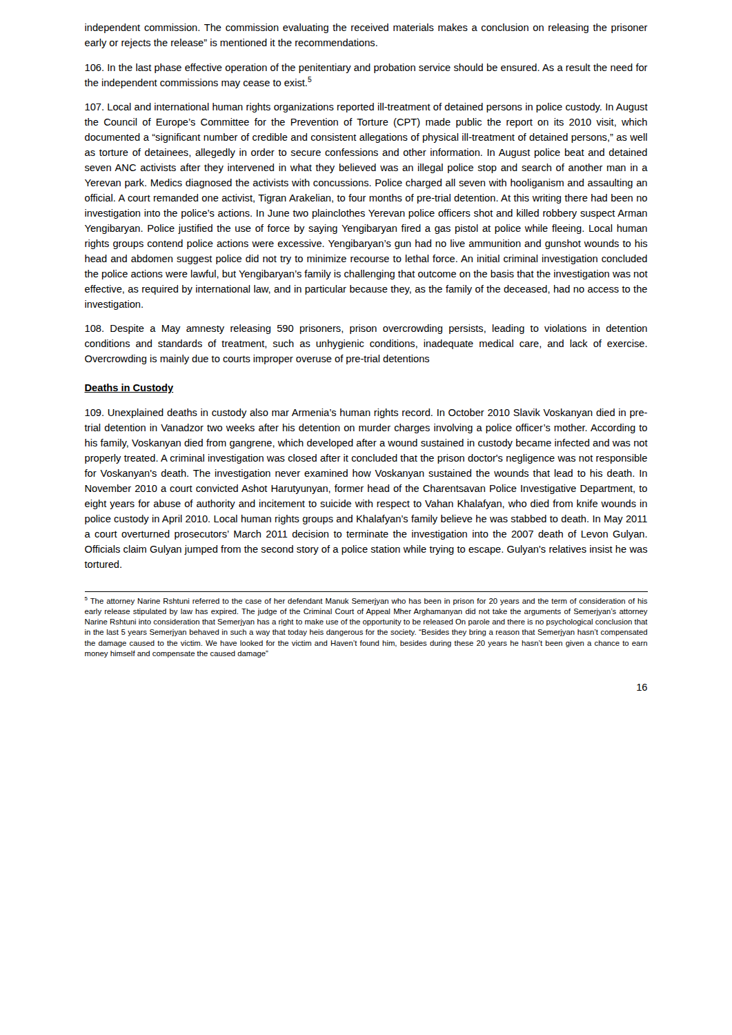independent commission. The commission evaluating the received materials makes a conclusion on releasing the prisoner early or rejects the release” is mentioned it the recommendations.
106. In the last phase effective operation of the penitentiary and probation service should be ensured. As a result the need for the independent commissions may cease to exist.5
107. Local and international human rights organizations reported ill-treatment of detained persons in police custody. In August the Council of Europe’s Committee for the Prevention of Torture (CPT) made public the report on its 2010 visit, which documented a “significant number of credible and consistent allegations of physical ill-treatment of detained persons,” as well as torture of detainees, allegedly in order to secure confessions and other information. In August police beat and detained seven ANC activists after they intervened in what they believed was an illegal police stop and search of another man in a Yerevan park. Medics diagnosed the activists with concussions. Police charged all seven with hooliganism and assaulting an official. A court remanded one activist, Tigran Arakelian, to four months of pre-trial detention. At this writing there had been no investigation into the police’s actions. In June two plainclothes Yerevan police officers shot and killed robbery suspect Arman Yengibaryan. Police justified the use of force by saying Yengibaryan fired a gas pistol at police while fleeing. Local human rights groups contend police actions were excessive. Yengibaryan’s gun had no live ammunition and gunshot wounds to his head and abdomen suggest police did not try to minimize recourse to lethal force. An initial criminal investigation concluded the police actions were lawful, but Yengibaryan’s family is challenging that outcome on the basis that the investigation was not effective, as required by international law, and in particular because they, as the family of the deceased, had no access to the investigation.
108. Despite a May amnesty releasing 590 prisoners, prison overcrowding persists, leading to violations in detention conditions and standards of treatment, such as unhygienic conditions, inadequate medical care, and lack of exercise. Overcrowding is mainly due to courts improper overuse of pre-trial detentions
Deaths in Custody
109. Unexplained deaths in custody also mar Armenia’s human rights record. In October 2010 Slavik Voskanyan died in pre-trial detention in Vanadzor two weeks after his detention on murder charges involving a police officer’s mother. According to his family, Voskanyan died from gangrene, which developed after a wound sustained in custody became infected and was not properly treated. A criminal investigation was closed after it concluded that the prison doctor's negligence was not responsible for Voskanyan's death. The investigation never examined how Voskanyan sustained the wounds that lead to his death. In November 2010 a court convicted Ashot Harutyunyan, former head of the Charentsavan Police Investigative Department, to eight years for abuse of authority and incitement to suicide with respect to Vahan Khalafyan, who died from knife wounds in police custody in April 2010. Local human rights groups and Khalafyan’s family believe he was stabbed to death. In May 2011 a court overturned prosecutors’ March 2011 decision to terminate the investigation into the 2007 death of Levon Gulyan. Officials claim Gulyan jumped from the second story of a police station while trying to escape. Gulyan's relatives insist he was tortured.
5 The attorney Narine Rshtuni referred to the case of her defendant Manuk Semerjyan who has been in prison for 20 years and the term of consideration of his early release stipulated by law has expired. The judge of the Criminal Court of Appeal Mher Arghamanyan did not take the arguments of Semerjyan’s attorney Narine Rshtuni into consideration that Semerjyan has a right to make use of the opportunity to be released On parole and there is no psychological conclusion that in the last 5 years Semerjyan behaved in such a way that today heis dangerous for the society. “Besides they bring a reason that Semerjyan hasn’t compensated the damage caused to the victim. We have looked for the victim and Haven’t found him, besides during these 20 years he hasn’t been given a chance to earn money himself and compensate the caused damage”
16